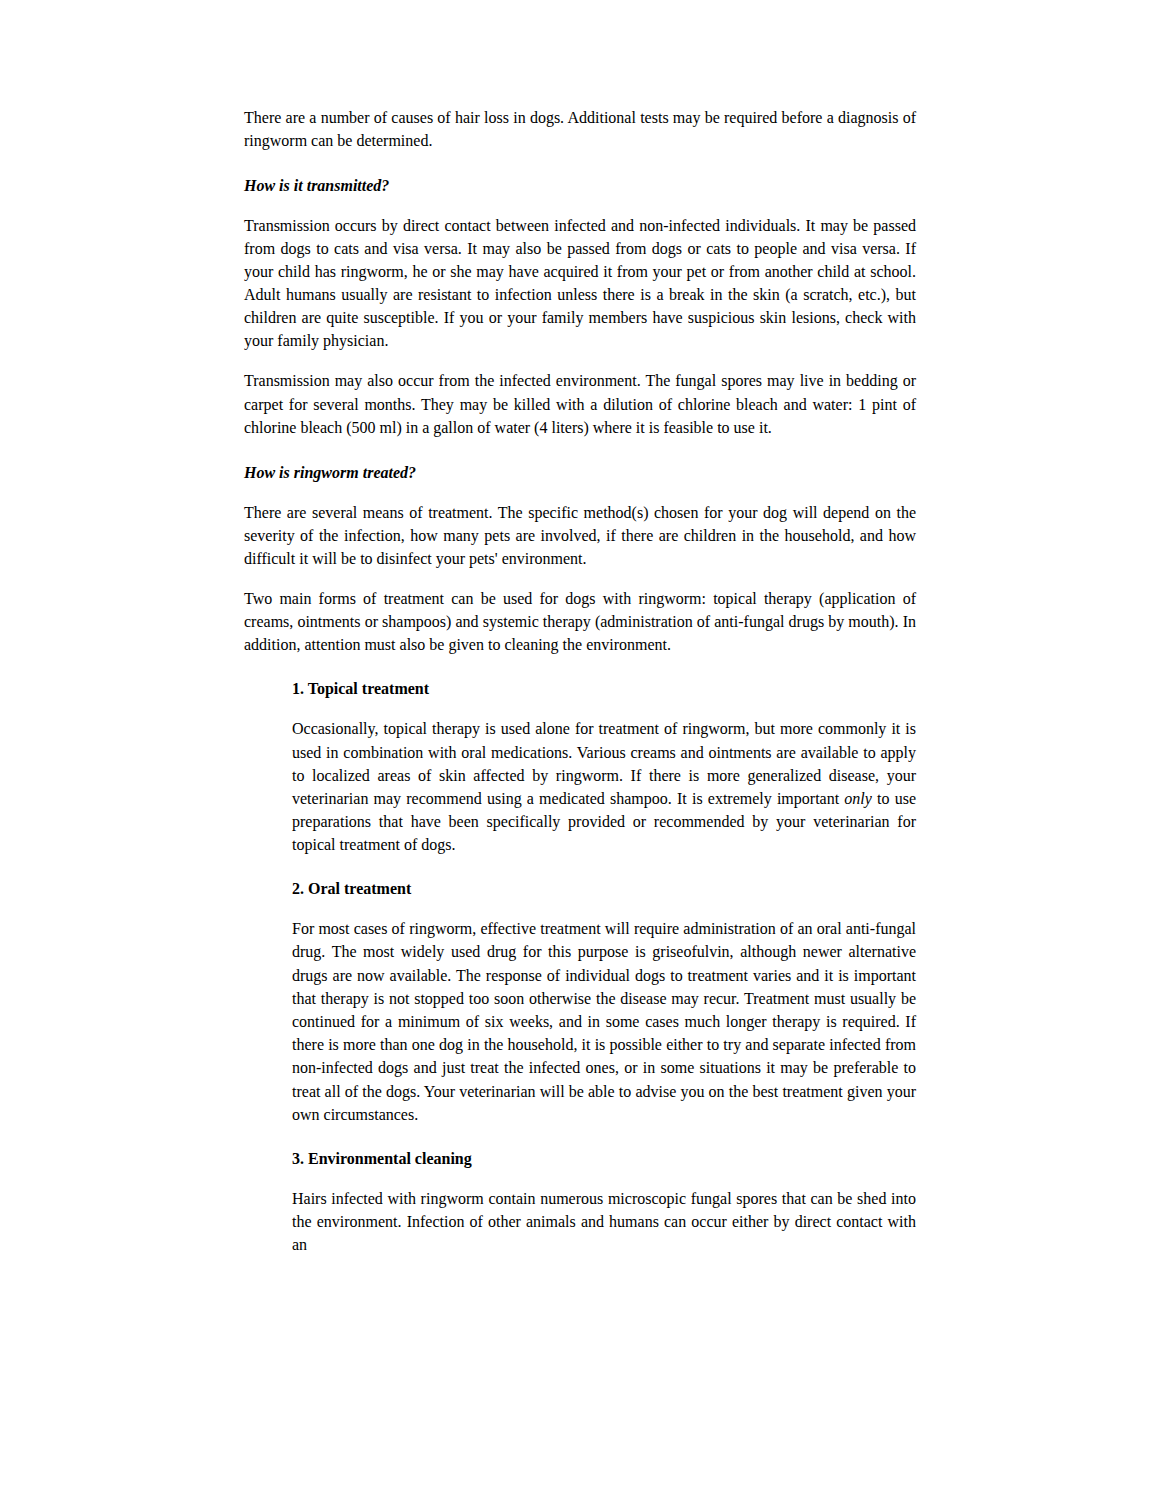There are a number of causes of hair loss in dogs. Additional tests may be required before a diagnosis of ringworm can be determined.
How is it transmitted?
Transmission occurs by direct contact between infected and non-infected individuals. It may be passed from dogs to cats and visa versa. It may also be passed from dogs or cats to people and visa versa. If your child has ringworm, he or she may have acquired it from your pet or from another child at school. Adult humans usually are resistant to infection unless there is a break in the skin (a scratch, etc.), but children are quite susceptible. If you or your family members have suspicious skin lesions, check with your family physician.
Transmission may also occur from the infected environment. The fungal spores may live in bedding or carpet for several months. They may be killed with a dilution of chlorine bleach and water: 1 pint of chlorine bleach (500 ml) in a gallon of water (4 liters) where it is feasible to use it.
How is ringworm treated?
There are several means of treatment. The specific method(s) chosen for your dog will depend on the severity of the infection, how many pets are involved, if there are children in the household, and how difficult it will be to disinfect your pets' environment.
Two main forms of treatment can be used for dogs with ringworm: topical therapy (application of creams, ointments or shampoos) and systemic therapy (administration of anti-fungal drugs by mouth). In addition, attention must also be given to cleaning the environment.
1. Topical treatment
Occasionally, topical therapy is used alone for treatment of ringworm, but more commonly it is used in combination with oral medications. Various creams and ointments are available to apply to localized areas of skin affected by ringworm. If there is more generalized disease, your veterinarian may recommend using a medicated shampoo. It is extremely important only to use preparations that have been specifically provided or recommended by your veterinarian for topical treatment of dogs.
2. Oral treatment
For most cases of ringworm, effective treatment will require administration of an oral anti-fungal drug. The most widely used drug for this purpose is griseofulvin, although newer alternative drugs are now available. The response of individual dogs to treatment varies and it is important that therapy is not stopped too soon otherwise the disease may recur. Treatment must usually be continued for a minimum of six weeks, and in some cases much longer therapy is required. If there is more than one dog in the household, it is possible either to try and separate infected from non-infected dogs and just treat the infected ones, or in some situations it may be preferable to treat all of the dogs. Your veterinarian will be able to advise you on the best treatment given your own circumstances.
3. Environmental cleaning
Hairs infected with ringworm contain numerous microscopic fungal spores that can be shed into the environment. Infection of other animals and humans can occur either by direct contact with an